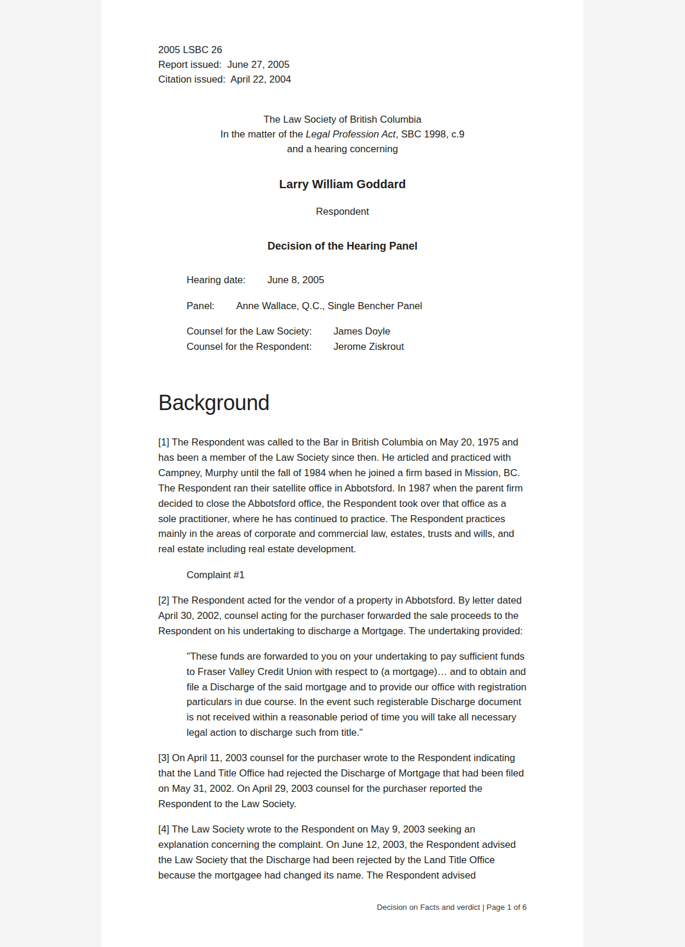2005 LSBC 26
Report issued: June 27, 2005
Citation issued: April 22, 2004
The Law Society of British Columbia
In the matter of the Legal Profession Act, SBC 1998, c.9
and a hearing concerning
Larry William Goddard
Respondent
Decision of the Hearing Panel
Hearing date: June 8, 2005
Panel: Anne Wallace, Q.C., Single Bencher Panel
Counsel for the Law Society: James Doyle
Counsel for the Respondent: Jerome Ziskrout
Background
[1] The Respondent was called to the Bar in British Columbia on May 20, 1975 and has been a member of the Law Society since then. He articled and practiced with Campney, Murphy until the fall of 1984 when he joined a firm based in Mission, BC. The Respondent ran their satellite office in Abbotsford. In 1987 when the parent firm decided to close the Abbotsford office, the Respondent took over that office as a sole practitioner, where he has continued to practice. The Respondent practices mainly in the areas of corporate and commercial law, estates, trusts and wills, and real estate including real estate development.
Complaint #1
[2] The Respondent acted for the vendor of a property in Abbotsford. By letter dated April 30, 2002, counsel acting for the purchaser forwarded the sale proceeds to the Respondent on his undertaking to discharge a Mortgage. The undertaking provided:
"These funds are forwarded to you on your undertaking to pay sufficient funds to Fraser Valley Credit Union with respect to (a mortgage)… and to obtain and file a Discharge of the said mortgage and to provide our office with registration particulars in due course. In the event such registerable Discharge document is not received within a reasonable period of time you will take all necessary legal action to discharge such from title."
[3] On April 11, 2003 counsel for the purchaser wrote to the Respondent indicating that the Land Title Office had rejected the Discharge of Mortgage that had been filed on May 31, 2002. On April 29, 2003 counsel for the purchaser reported the Respondent to the Law Society.
[4] The Law Society wrote to the Respondent on May 9, 2003 seeking an explanation concerning the complaint. On June 12, 2003, the Respondent advised the Law Society that the Discharge had been rejected by the Land Title Office because the mortgagee had changed its name. The Respondent advised
Decision on Facts and verdict | Page 1 of 6